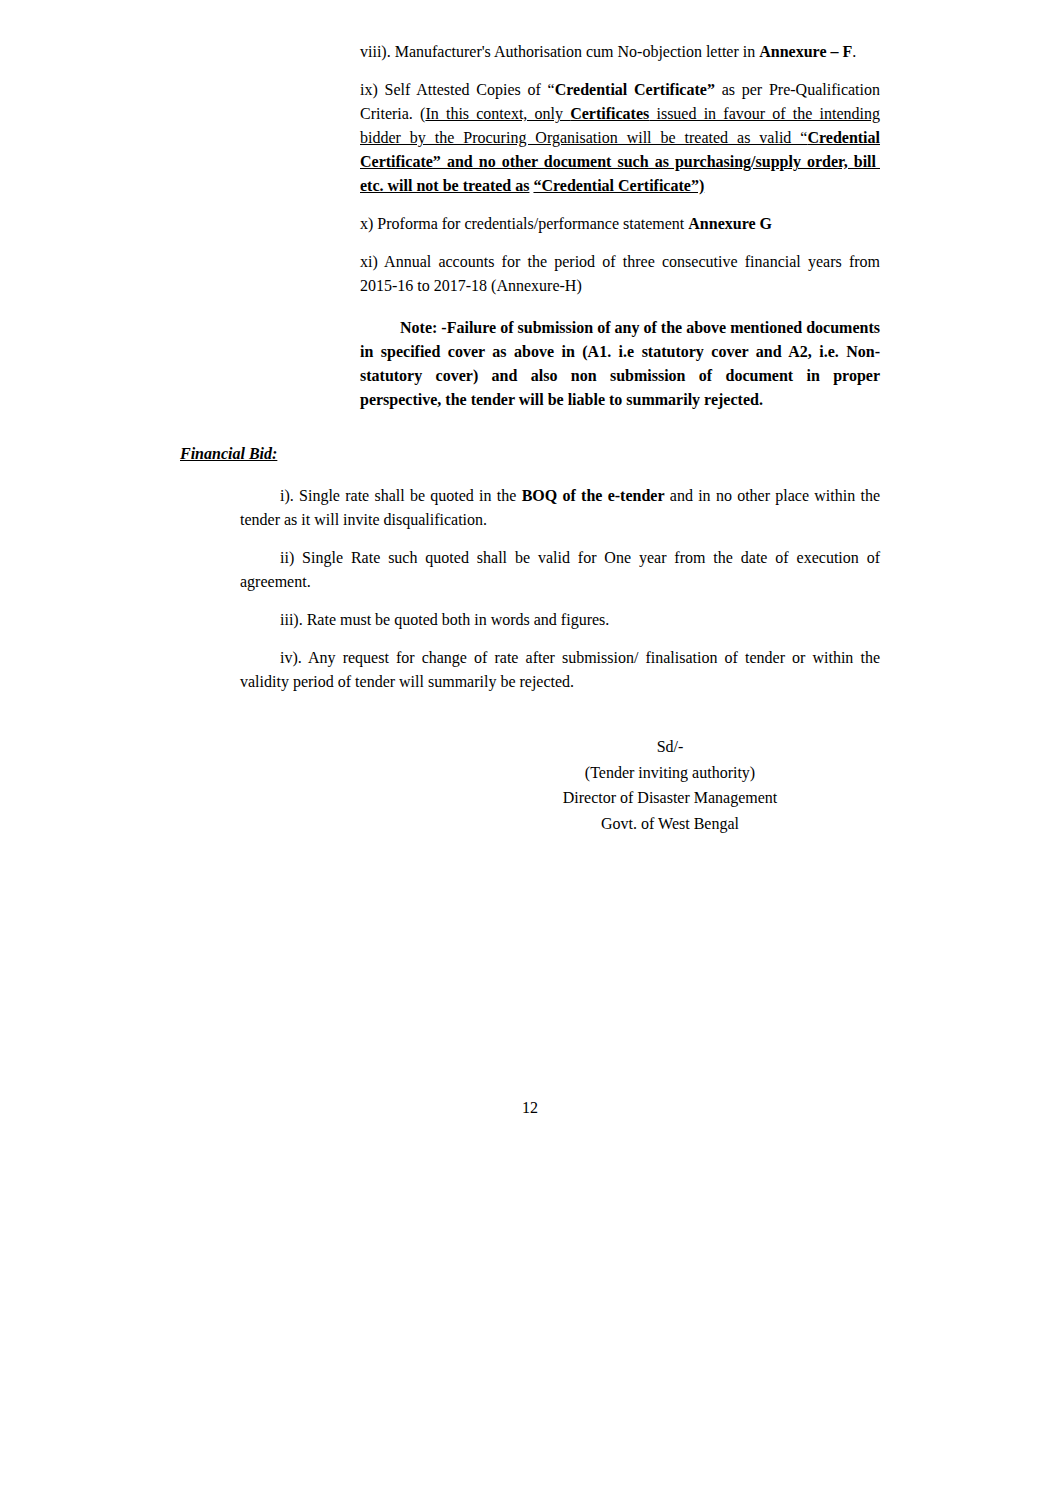viii). Manufacturer's Authorisation cum No-objection letter in Annexure – F.
ix) Self Attested Copies of “Credential Certificate” as per Pre-Qualification Criteria. (In this context, only Certificates issued in favour of the intending bidder by the Procuring Organisation will be treated as valid “Credential Certificate” and no other document such as purchasing/supply order, bill etc. will not be treated as “Credential Certificate”)
x) Proforma for credentials/performance statement Annexure G
xi) Annual accounts for the period of three consecutive financial years from 2015-16 to 2017-18 (Annexure-H)
Note: -Failure of submission of any of the above mentioned documents in specified cover as above in (A1. i.e statutory cover and A2, i.e. Non-statutory cover) and also non submission of document in proper perspective, the tender will be liable to summarily rejected.
Financial Bid:
i). Single rate shall be quoted in the BOQ of the e-tender and in no other place within the tender as it will invite disqualification.
ii) Single Rate such quoted shall be valid for One year from the date of execution of agreement.
iii). Rate must be quoted both in words and figures.
iv). Any request for change of rate after submission/ finalisation of tender or within the validity period of tender will summarily be rejected.
Sd/-
(Tender inviting authority)
Director of Disaster Management
Govt. of West Bengal
12